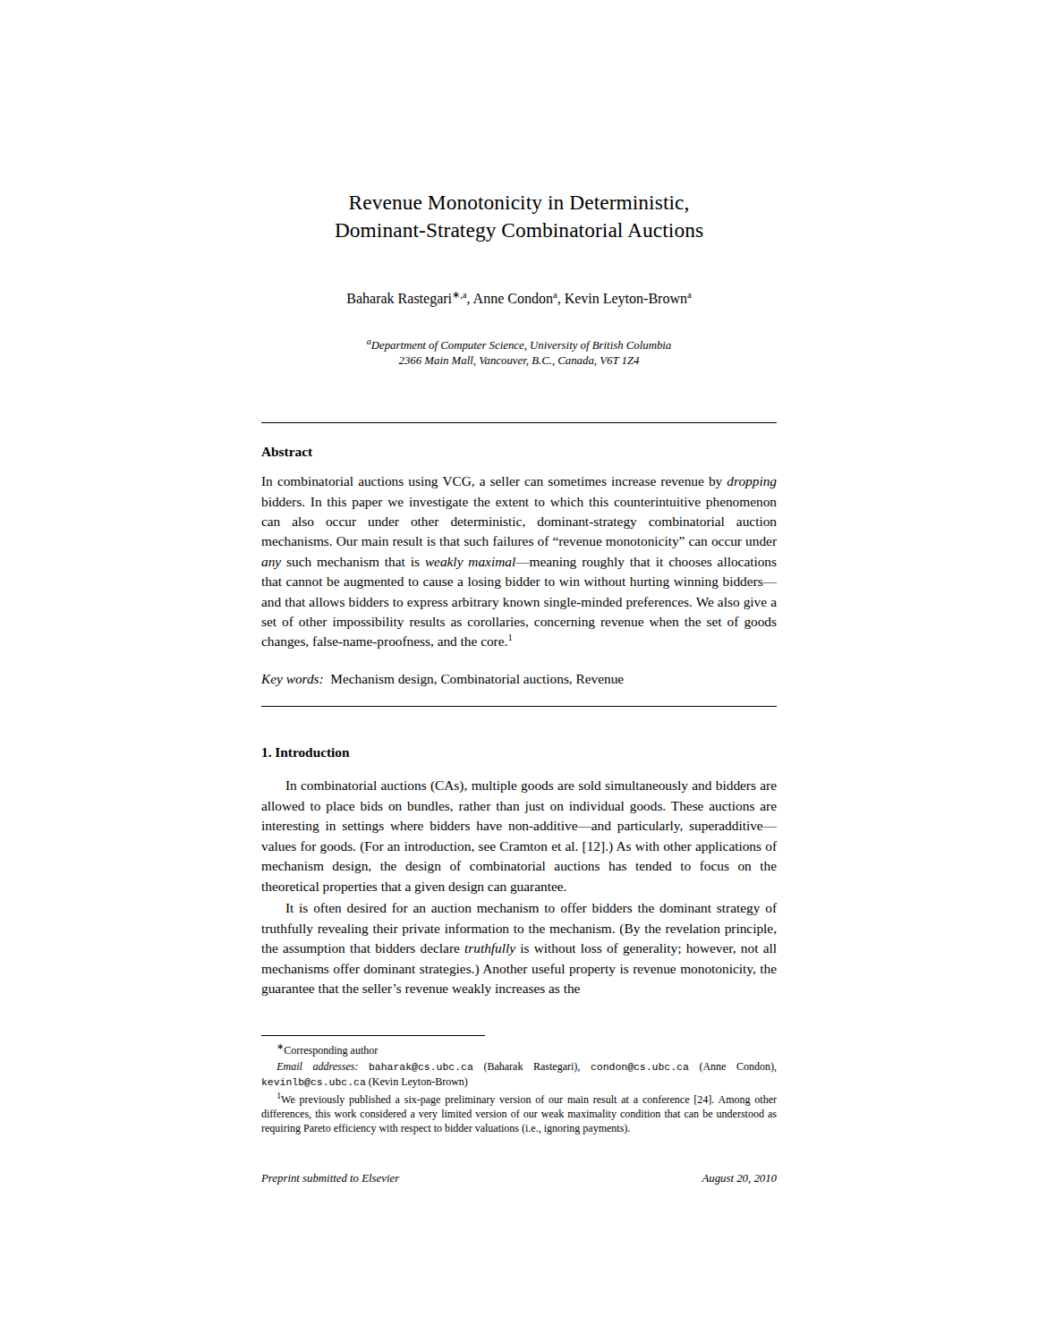Revenue Monotonicity in Deterministic,
Dominant-Strategy Combinatorial Auctions
Baharak Rastegari∗,a, Anne Condona, Kevin Leyton-Browna
aDepartment of Computer Science, University of British Columbia
2366 Main Mall, Vancouver, B.C., Canada, V6T 1Z4
Abstract
In combinatorial auctions using VCG, a seller can sometimes increase revenue by dropping bidders. In this paper we investigate the extent to which this counterintuitive phenomenon can also occur under other deterministic, dominant-strategy combinatorial auction mechanisms. Our main result is that such failures of “revenue monotonicity” can occur under any such mechanism that is weakly maximal—meaning roughly that it chooses allocations that cannot be augmented to cause a losing bidder to win without hurting winning bidders—and that allows bidders to express arbitrary known single-minded preferences. We also give a set of other impossibility results as corollaries, concerning revenue when the set of goods changes, false-name-proofness, and the core.1
Key words: Mechanism design, Combinatorial auctions, Revenue
1. Introduction
In combinatorial auctions (CAs), multiple goods are sold simultaneously and bidders are allowed to place bids on bundles, rather than just on individual goods. These auctions are interesting in settings where bidders have non-additive—and particularly, superadditive—values for goods. (For an introduction, see Cramton et al. [12].) As with other applications of mechanism design, the design of combinatorial auctions has tended to focus on the theoretical properties that a given design can guarantee.
It is often desired for an auction mechanism to offer bidders the dominant strategy of truthfully revealing their private information to the mechanism. (By the revelation principle, the assumption that bidders declare truthfully is without loss of generality; however, not all mechanisms offer dominant strategies.) Another useful property is revenue monotonicity, the guarantee that the seller’s revenue weakly increases as the
∗Corresponding author
Email addresses: baharak@cs.ubc.ca (Baharak Rastegari), condon@cs.ubc.ca (Anne Condon), kevinlb@cs.ubc.ca (Kevin Leyton-Brown)
1 We previously published a six-page preliminary version of our main result at a conference [24]. Among other differences, this work considered a very limited version of our weak maximality condition that can be understood as requiring Pareto efficiency with respect to bidder valuations (i.e., ignoring payments).
Preprint submitted to Elsevier
August 20, 2010